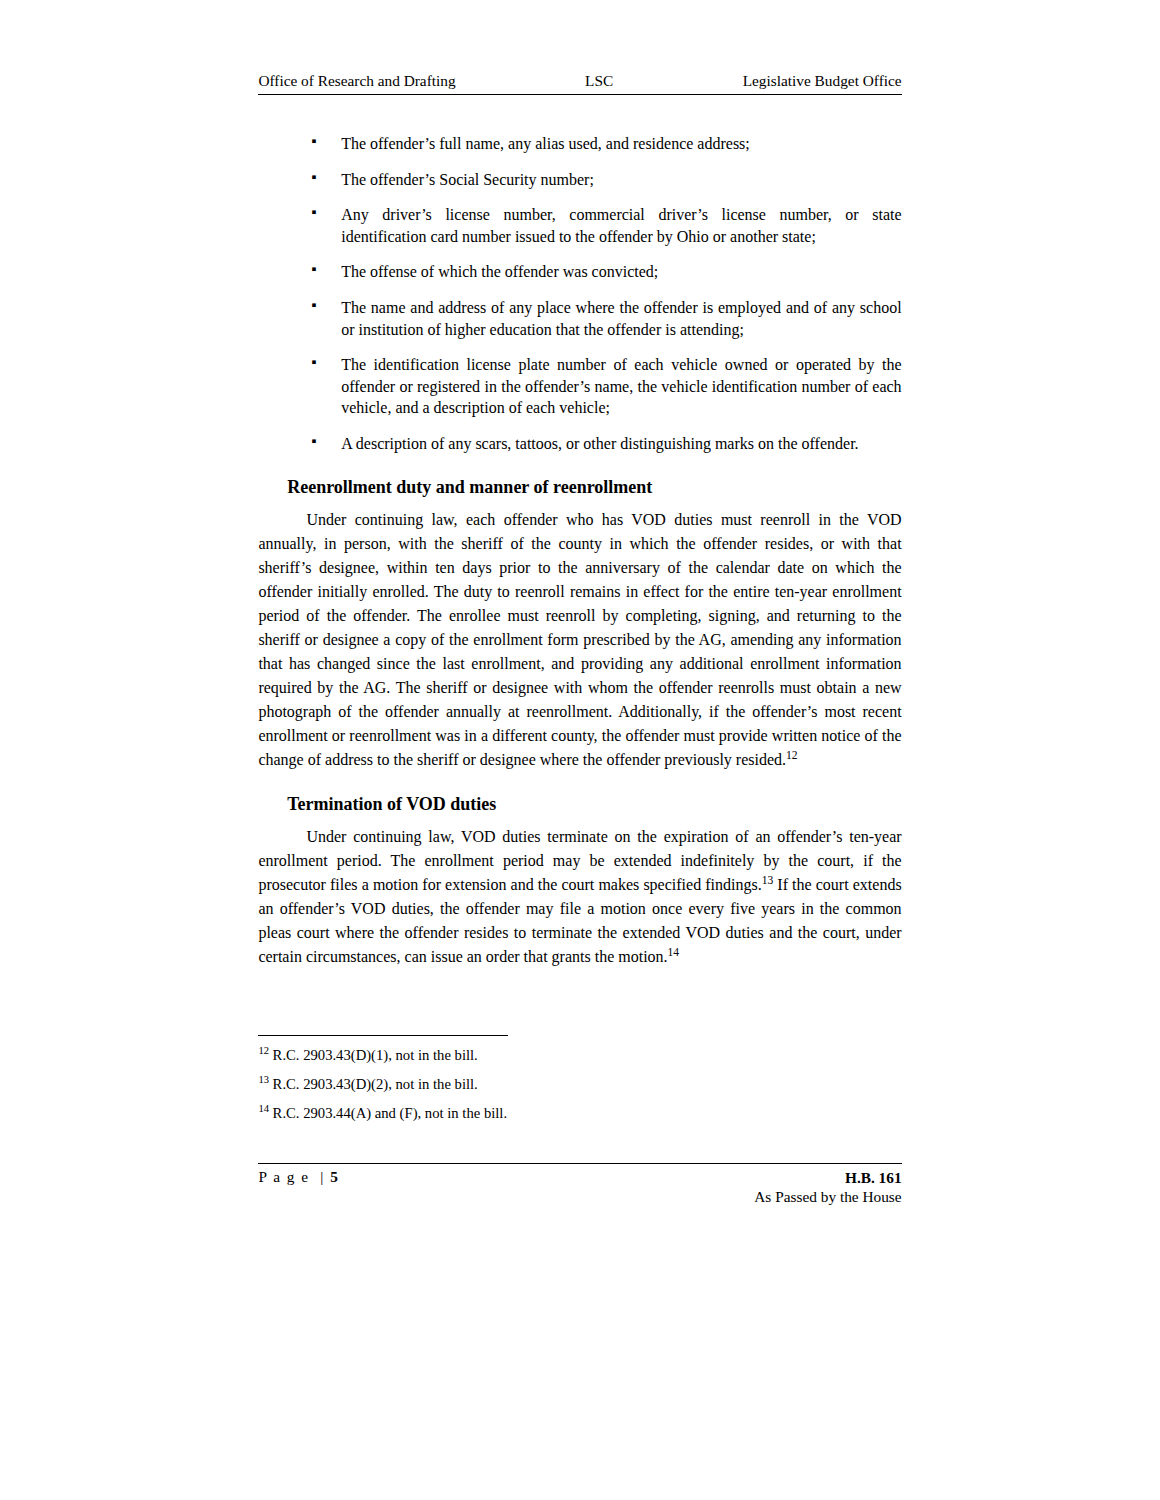Office of Research and Drafting
LSC
Legislative Budget Office
The offender’s full name, any alias used, and residence address;
The offender’s Social Security number;
Any driver’s license number, commercial driver’s license number, or state identification card number issued to the offender by Ohio or another state;
The offense of which the offender was convicted;
The name and address of any place where the offender is employed and of any school or institution of higher education that the offender is attending;
The identification license plate number of each vehicle owned or operated by the offender or registered in the offender’s name, the vehicle identification number of each vehicle, and a description of each vehicle;
A description of any scars, tattoos, or other distinguishing marks on the offender.
Reenrollment duty and manner of reenrollment
Under continuing law, each offender who has VOD duties must reenroll in the VOD annually, in person, with the sheriff of the county in which the offender resides, or with that sheriff’s designee, within ten days prior to the anniversary of the calendar date on which the offender initially enrolled. The duty to reenroll remains in effect for the entire ten-year enrollment period of the offender. The enrollee must reenroll by completing, signing, and returning to the sheriff or designee a copy of the enrollment form prescribed by the AG, amending any information that has changed since the last enrollment, and providing any additional enrollment information required by the AG. The sheriff or designee with whom the offender reenrolls must obtain a new photograph of the offender annually at reenrollment. Additionally, if the offender’s most recent enrollment or reenrollment was in a different county, the offender must provide written notice of the change of address to the sheriff or designee where the offender previously resided.12
Termination of VOD duties
Under continuing law, VOD duties terminate on the expiration of an offender’s ten-year enrollment period. The enrollment period may be extended indefinitely by the court, if the prosecutor files a motion for extension and the court makes specified findings.13 If the court extends an offender’s VOD duties, the offender may file a motion once every five years in the common pleas court where the offender resides to terminate the extended VOD duties and the court, under certain circumstances, can issue an order that grants the motion.14
12 R.C. 2903.43(D)(1), not in the bill.
13 R.C. 2903.43(D)(2), not in the bill.
14 R.C. 2903.44(A) and (F), not in the bill.
P a g e | 5
H.B. 161 As Passed by the House